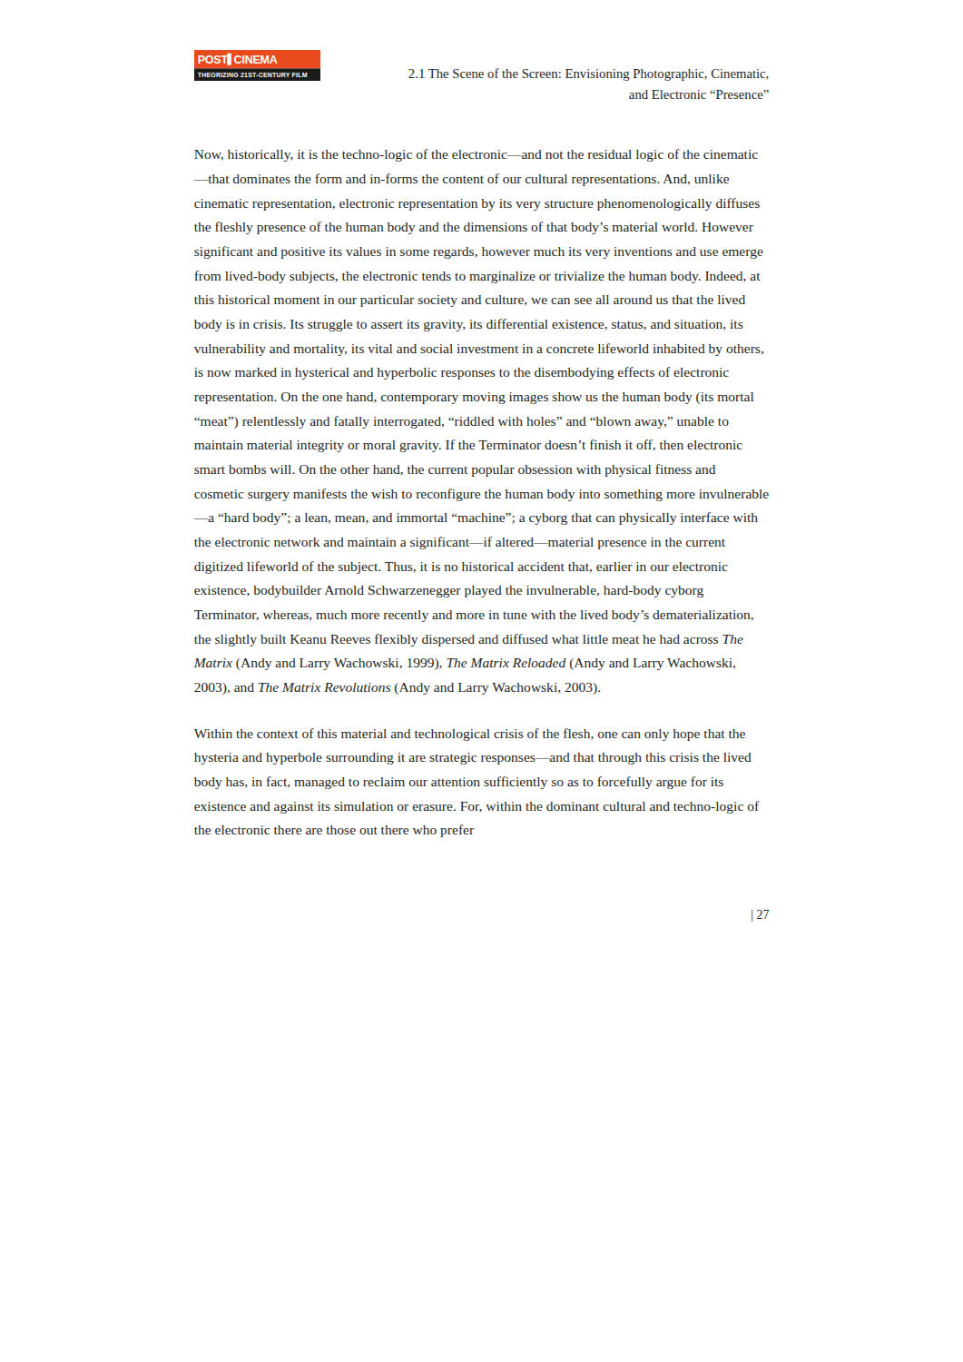POST-CINEMA — Theorizing 21st-Century Film POST CINEMA THEORIZING 21ST-CENTURY FILM
2.1 The Scene of the Screen: Envisioning Photographic, Cinematic, and Electronic “Presence”
Now, historically, it is the techno-logic of the electronic—and not the residual logic of the cinematic—that dominates the form and in-forms the content of our cultural representations. And, unlike cinematic representation, electronic representation by its very structure phenomenologically diffuses the fleshly presence of the human body and the dimensions of that body’s material world. However significant and positive its values in some regards, however much its very inventions and use emerge from lived-body subjects, the electronic tends to marginalize or trivialize the human body. Indeed, at this historical moment in our particular society and culture, we can see all around us that the lived body is in crisis. Its struggle to assert its gravity, its differential existence, status, and situation, its vulnerability and mortality, its vital and social investment in a concrete lifeworld inhabited by others, is now marked in hysterical and hyperbolic responses to the disembodying effects of electronic representation. On the one hand, contemporary moving images show us the human body (its mortal “meat”) relentlessly and fatally interrogated, “riddled with holes” and “blown away,” unable to maintain material integrity or moral gravity. If the Terminator doesn’t finish it off, then electronic smart bombs will. On the other hand, the current popular obsession with physical fitness and cosmetic surgery manifests the wish to reconfigure the human body into something more invulnerable—a “hard body”; a lean, mean, and immortal “machine”; a cyborg that can physically interface with the electronic network and maintain a significant—if altered—material presence in the current digitized lifeworld of the subject. Thus, it is no historical accident that, earlier in our electronic existence, bodybuilder Arnold Schwarzenegger played the invulnerable, hard-body cyborg Terminator, whereas, much more recently and more in tune with the lived body’s dematerialization, the slightly built Keanu Reeves flexibly dispersed and diffused what little meat he had across The Matrix (Andy and Larry Wachowski, 1999), The Matrix Reloaded (Andy and Larry Wachowski, 2003), and The Matrix Revolutions (Andy and Larry Wachowski, 2003).
Within the context of this material and technological crisis of the flesh, one can only hope that the hysteria and hyperbole surrounding it are strategic responses—and that through this crisis the lived body has, in fact, managed to reclaim our attention sufficiently so as to forcefully argue for its existence and against its simulation or erasure. For, within the dominant cultural and techno-logic of the electronic there are those out there who prefer
| 27